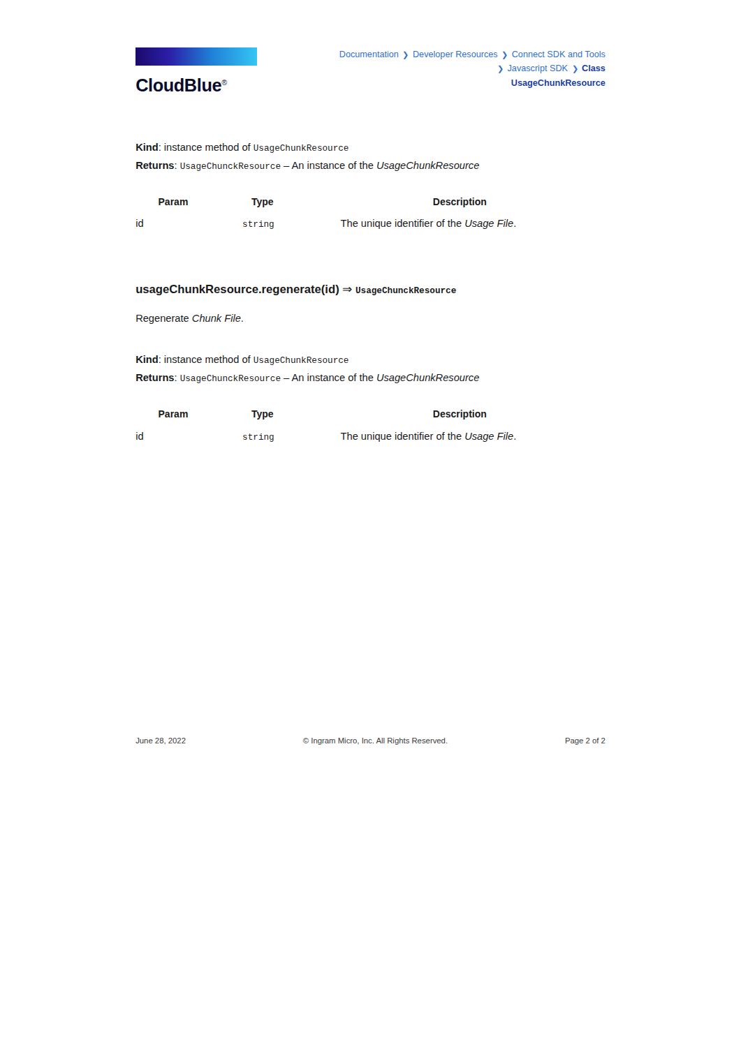CloudBlue®
Documentation ❯ Developer Resources ❯ Connect SDK and Tools ❯ Javascript SDK ❯ Class
UsageChunkResource
Kind: instance method of UsageChunkResource
Returns: UsageChunckResource – An instance of the UsageChunkResource
| Param | Type | Description |
| --- | --- | --- |
| id | string | The unique identifier of the Usage File . |
usageChunkResource.regenerate(id) ⇒ UsageChunckResource
Regenerate Chunk File.
Kind: instance method of UsageChunkResource
Returns: UsageChunckResource – An instance of the UsageChunkResource
| Param | Type | Description |
| --- | --- | --- |
| id | string | The unique identifier of the Usage File . |
June 28, 2022
© Ingram Micro, Inc. All Rights Reserved.
Page 2 of 2